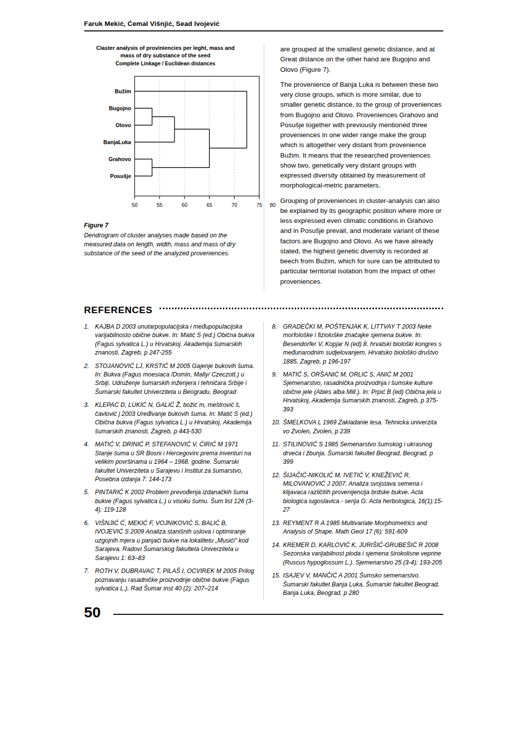Faruk Mekić, Ćemal Višnjić, Sead Ivojević
Claster analysis of proviniencies per leght, mass and
mass of dry substance of the seed
Complete Linkage / Euclidean distances
Bužim Bugojno Olovo BanjaLuka Grahovo Posušje 50 55 60 65 70 75 80
Figure 7 Dendrogram of cluster analyses made based on the measured data on length, width, mass and mass of dry substance of the seed of the analyzed proveniences.
are grouped at the smallest genetic distance, and at Great distance on the other hand are Bugojno and Olovo (Figure 7).
The provenience of Banja Luka is between these two very close groups, which is more similar, due to smaller genetic distance, to the group of proveniences from Bugojno and Olovo. Proveniences Grahovo and Posušje together with previously mentioned three proveniences in one wider range make the group which is altogether very distant from provenience Bužim. It means that the researched proveniences show two, genetically very distant groups with expressed diversity obtained by measurement of morphological-metric parameters.
Grouping of proveniences in cluster-analysis can also be explained by its geographic position where more or less expressed even climatic conditions in Grahovo and in Posušje prevail, and moderate variant of these factors are Bugojno and Olovo. As we have already stated, the highest genetic diversity is recorded at beech from Bužim, which for sure can be attributed to particular territorial isolation from the impact of other proveniences.
REFERENCES
KAJBA D 2003 unutarpopulacijska i međupopulacijska varijabilnosto obične bukve. In: Matić S (ed.) Obična bukva (Fagus sylvatica L.) u Hrvatskoj. Akademija šumarskih znanosti, Zagreb, p 247-255
STOJANOVIĆ LJ, KRSTIĆ M 2005 Gajenje bukovih šuma. In: Bukva (Fagus moesiaca /Domin, Mally/ Czeczott.) u Srbiji. Udruženje šumarskih inženjera i tehničara Srbije i Šumarski fakultet Univerziteta u Beogradu, Beograd
KLEPAC D, LUKIĆ N, GALIĆ Ž, božić m, meštrović š, čavlović j 2003 Uređivanje bukovih šuma. In: Matić S (ed.) Obična bukva (Fagus sylvatica L.) u Hrvatskoj. Akademija šumarskih znanosti, Zagreb, p 443-530
MATIĆ V, DRINIĆ P, STEFANOVIĆ V, ĆIRIĆ M 1971 Stanje šuma u SR Bosni i Hercegovini prema inventuri na velikim površinama u 1964 – 1968. godine. Šumarski fakultet Univerziteta u Sarajevu i Institut za šumarstvo, Posebna izdanja 7: 144-173
PINTARIĆ K 2002 Problem prevođenja izdanačkih šuma bukve (Fagus sylvatica L.) u visoku šumu. Šum list 126 (3-4): 119-128
VIŠNJIĆ Ć, MEKIĆ F, VOJNIKOVIĆ S, BALIĆ B, IVOJEVIĆ S 2009 Analiza stanišnih uslova i optimiranje uzgojnih mjera u panjači bukve na lokalitetu „Musići" kod Sarajeva. Radovi Šumarskog fakulteta Univerziteta u Sarajevu 1: 63–83
ROTH V, DUBRAVAC T, PILAŠ I, OCVIREK M 2005 Prilog poznavanju rasadničke proizvodnje obične bukve (Fagus sylvatica L.). Rad Šumar inst 40 (2): 207–214
GRADEČKI M, POŠTENJAK K, LITTVAY T 2003 Neke morfološke i fiziološke značajke sjemena bukve. In: Besendorfer V, Kopjar N (ed) 8. hrvatski biološki kongres s međunarodnim sudjelovanjem, Hrvatsko biološko društvo 1885, Zagreb, p 196-197
MATIĆ S, ORŠANIĆ M, ORLIĆ S, ANIĆ M 2001 Sjemenarstvo, rasadnička proizvodnja i šumske kulture obične jele (Abies alba Mill.). In: Prpić B (ed) Obična jela u Hrvatskoj, Akademija šumarskih znanosti, Zagreb, p 375-393
ŠMELKOVA L 1969 Zakladanie lesa. Tehnicka univerzita vo Zvolen, Zvolen, p 239
STILINOVIĆ S 1985 Semenarstvo šumskog i ukrasnog drveća i žbunja. Šumarski fakultet Beograd, Beograd, p 399
ŠIJAČIĆ-NIKOLIĆ M, IVETIĆ V, KNEŽEVIĆ R, MILOVANOVIĆ J 2007. Analiza svojstava semena i klijavaca različitih provenijencija brdske bukve. Acta biologica iugoslavica - serija G: Acta herbologica, 16(1):15-27
REYMENT R A 1985 Multivariate Morphometrics and Analysis of Shape. Math Geol 17 (6): 591-609
KREMER D, KARLOVIĆ K, JURIŠIĆ-GRUBEŠIĆ R 2008 Sezonska varijabilnost ploda i sjemena širokolisne veprine (Ruscus hypoglossum L.). Sjemenarstvo 25 (3-4): 193-205
ISAJEV V, MANČIĆ A 2001 Šumsko semenarstvo. Šumarski fakultet Banja Luka, Šumarski fakultet Beograd, Banja Luka, Beograd, p 280
50